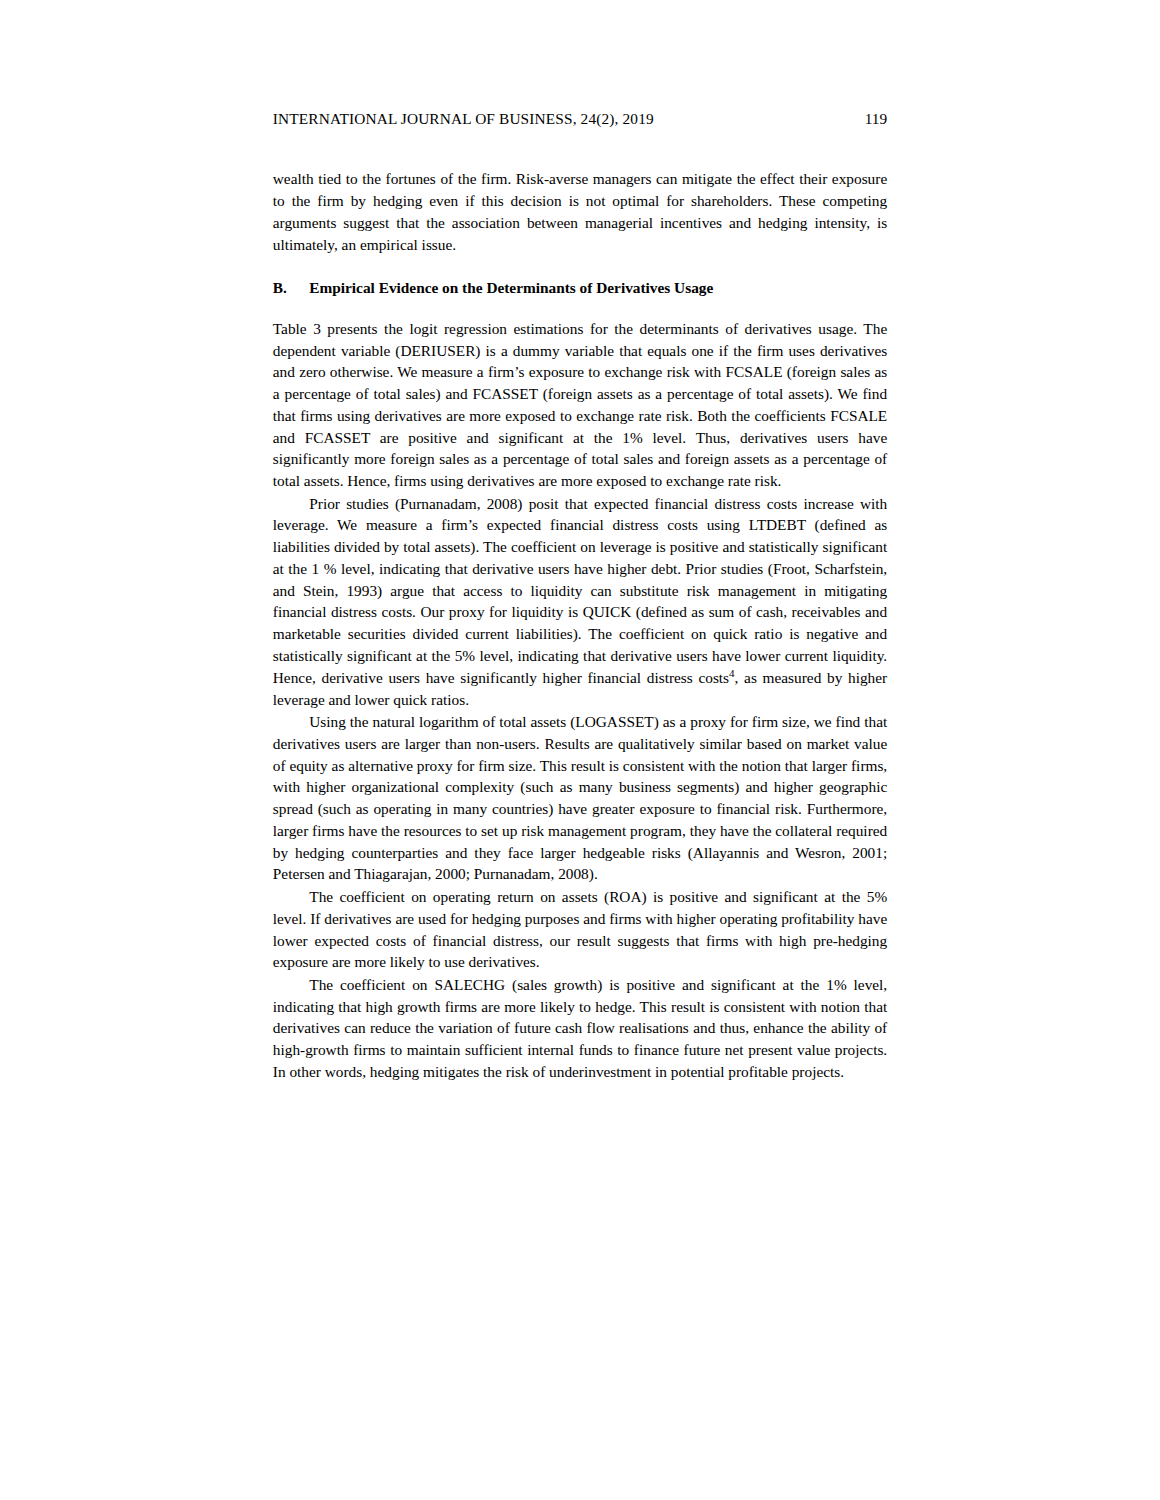INTERNATIONAL JOURNAL OF BUSINESS, 24(2), 2019 119
wealth tied to the fortunes of the firm. Risk-averse managers can mitigate the effect their exposure to the firm by hedging even if this decision is not optimal for shareholders. These competing arguments suggest that the association between managerial incentives and hedging intensity, is ultimately, an empirical issue.
B. Empirical Evidence on the Determinants of Derivatives Usage
Table 3 presents the logit regression estimations for the determinants of derivatives usage. The dependent variable (DERIUSER) is a dummy variable that equals one if the firm uses derivatives and zero otherwise. We measure a firm’s exposure to exchange risk with FCSALE (foreign sales as a percentage of total sales) and FCASSET (foreign assets as a percentage of total assets). We find that firms using derivatives are more exposed to exchange rate risk. Both the coefficients FCSALE and FCASSET are positive and significant at the 1% level. Thus, derivatives users have significantly more foreign sales as a percentage of total sales and foreign assets as a percentage of total assets. Hence, firms using derivatives are more exposed to exchange rate risk.
Prior studies (Purnanadam, 2008) posit that expected financial distress costs increase with leverage. We measure a firm’s expected financial distress costs using LTDEBT (defined as liabilities divided by total assets). The coefficient on leverage is positive and statistically significant at the 1 % level, indicating that derivative users have higher debt. Prior studies (Froot, Scharfstein, and Stein, 1993) argue that access to liquidity can substitute risk management in mitigating financial distress costs. Our proxy for liquidity is QUICK (defined as sum of cash, receivables and marketable securities divided current liabilities). The coefficient on quick ratio is negative and statistically significant at the 5% level, indicating that derivative users have lower current liquidity. Hence, derivative users have significantly higher financial distress costs4, as measured by higher leverage and lower quick ratios.
Using the natural logarithm of total assets (LOGASSET) as a proxy for firm size, we find that derivatives users are larger than non-users. Results are qualitatively similar based on market value of equity as alternative proxy for firm size. This result is consistent with the notion that larger firms, with higher organizational complexity (such as many business segments) and higher geographic spread (such as operating in many countries) have greater exposure to financial risk. Furthermore, larger firms have the resources to set up risk management program, they have the collateral required by hedging counterparties and they face larger hedgeable risks (Allayannis and Wesron, 2001; Petersen and Thiagarajan, 2000; Purnanadam, 2008).
The coefficient on operating return on assets (ROA) is positive and significant at the 5% level. If derivatives are used for hedging purposes and firms with higher operating profitability have lower expected costs of financial distress, our result suggests that firms with high pre-hedging exposure are more likely to use derivatives.
The coefficient on SALECHG (sales growth) is positive and significant at the 1% level, indicating that high growth firms are more likely to hedge. This result is consistent with notion that derivatives can reduce the variation of future cash flow realisations and thus, enhance the ability of high-growth firms to maintain sufficient internal funds to finance future net present value projects. In other words, hedging mitigates the risk of underinvestment in potential profitable projects.